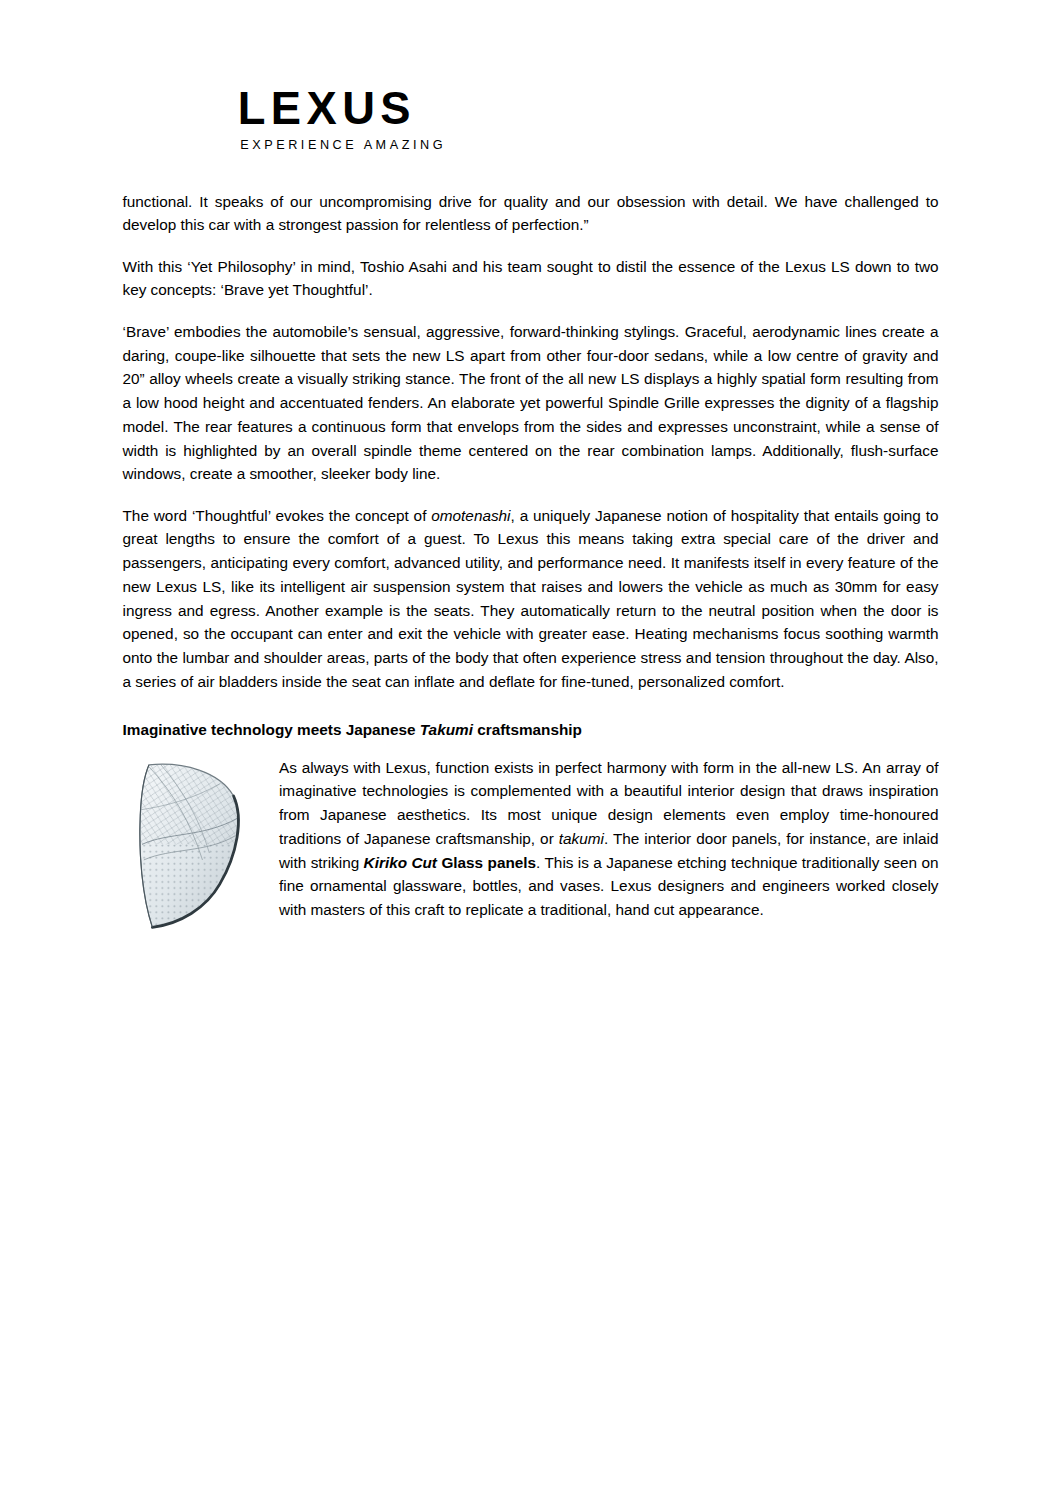LEXUS
EXPERIENCE AMAZING
functional. It speaks of our uncompromising drive for quality and our obsession with detail. We have challenged to develop this car with a strongest passion for relentless of perfection.”
With this ‘Yet Philosophy’ in mind, Toshio Asahi and his team sought to distil the essence of the Lexus LS down to two key concepts: ‘Brave yet Thoughtful’.
‘Brave’ embodies the automobile’s sensual, aggressive, forward-thinking stylings. Graceful, aerodynamic lines create a daring, coupe-like silhouette that sets the new LS apart from other four-door sedans, while a low centre of gravity and 20” alloy wheels create a visually striking stance. The front of the all new LS displays a highly spatial form resulting from a low hood height and accentuated fenders. An elaborate yet powerful Spindle Grille expresses the dignity of a flagship model. The rear features a continuous form that envelops from the sides and expresses unconstraint, while a sense of width is highlighted by an overall spindle theme centered on the rear combination lamps. Additionally, flush-surface windows, create a smoother, sleeker body line.
The word ‘Thoughtful’ evokes the concept of omotenashi, a uniquely Japanese notion of hospitality that entails going to great lengths to ensure the comfort of a guest. To Lexus this means taking extra special care of the driver and passengers, anticipating every comfort, advanced utility, and performance need. It manifests itself in every feature of the new Lexus LS, like its intelligent air suspension system that raises and lowers the vehicle as much as 30mm for easy ingress and egress. Another example is the seats. They automatically return to the neutral position when the door is opened, so the occupant can enter and exit the vehicle with greater ease. Heating mechanisms focus soothing warmth onto the lumbar and shoulder areas, parts of the body that often experience stress and tension throughout the day. Also, a series of air bladders inside the seat can inflate and deflate for fine-tuned, personalized comfort.
Imaginative technology meets Japanese Takumi craftsmanship
As always with Lexus, function exists in perfect harmony with form in the all-new LS. An array of imaginative technologies is complemented with a beautiful interior design that draws inspiration from Japanese aesthetics. Its most unique design elements even employ time-honoured traditions of Japanese craftsmanship, or takumi. The interior door panels, for instance, are inlaid with striking Kiriko Cut Glass panels. This is a Japanese etching technique traditionally seen on fine ornamental glassware, bottles, and vases. Lexus designers and engineers worked closely with masters of this craft to replicate a traditional, hand cut appearance.